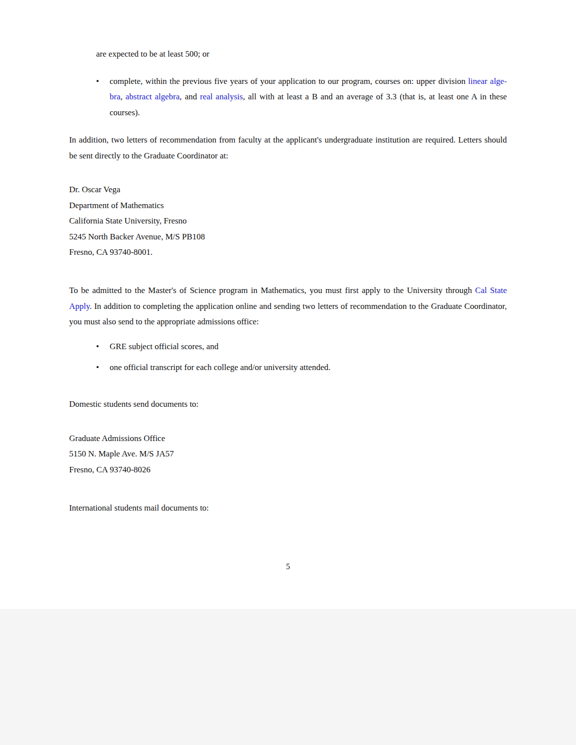are expected to be at least 500; or
complete, within the previous five years of your application to our program, courses on: upper division linear algebra, abstract algebra, and real analysis, all with at least a B and an average of 3.3 (that is, at least one A in these courses).
In addition, two letters of recommendation from faculty at the applicant's undergraduate institution are required. Letters should be sent directly to the Graduate Coordinator at:
Dr. Oscar Vega
Department of Mathematics
California State University, Fresno
5245 North Backer Avenue, M/S PB108
Fresno, CA 93740-8001.
To be admitted to the Master's of Science program in Mathematics, you must first apply to the University through Cal State Apply. In addition to completing the application online and sending two letters of recommendation to the Graduate Coordinator, you must also send to the appropriate admissions office:
GRE subject official scores, and
one official transcript for each college and/or university attended.
Domestic students send documents to:
Graduate Admissions Office
5150 N. Maple Ave. M/S JA57
Fresno, CA 93740-8026
International students mail documents to:
5